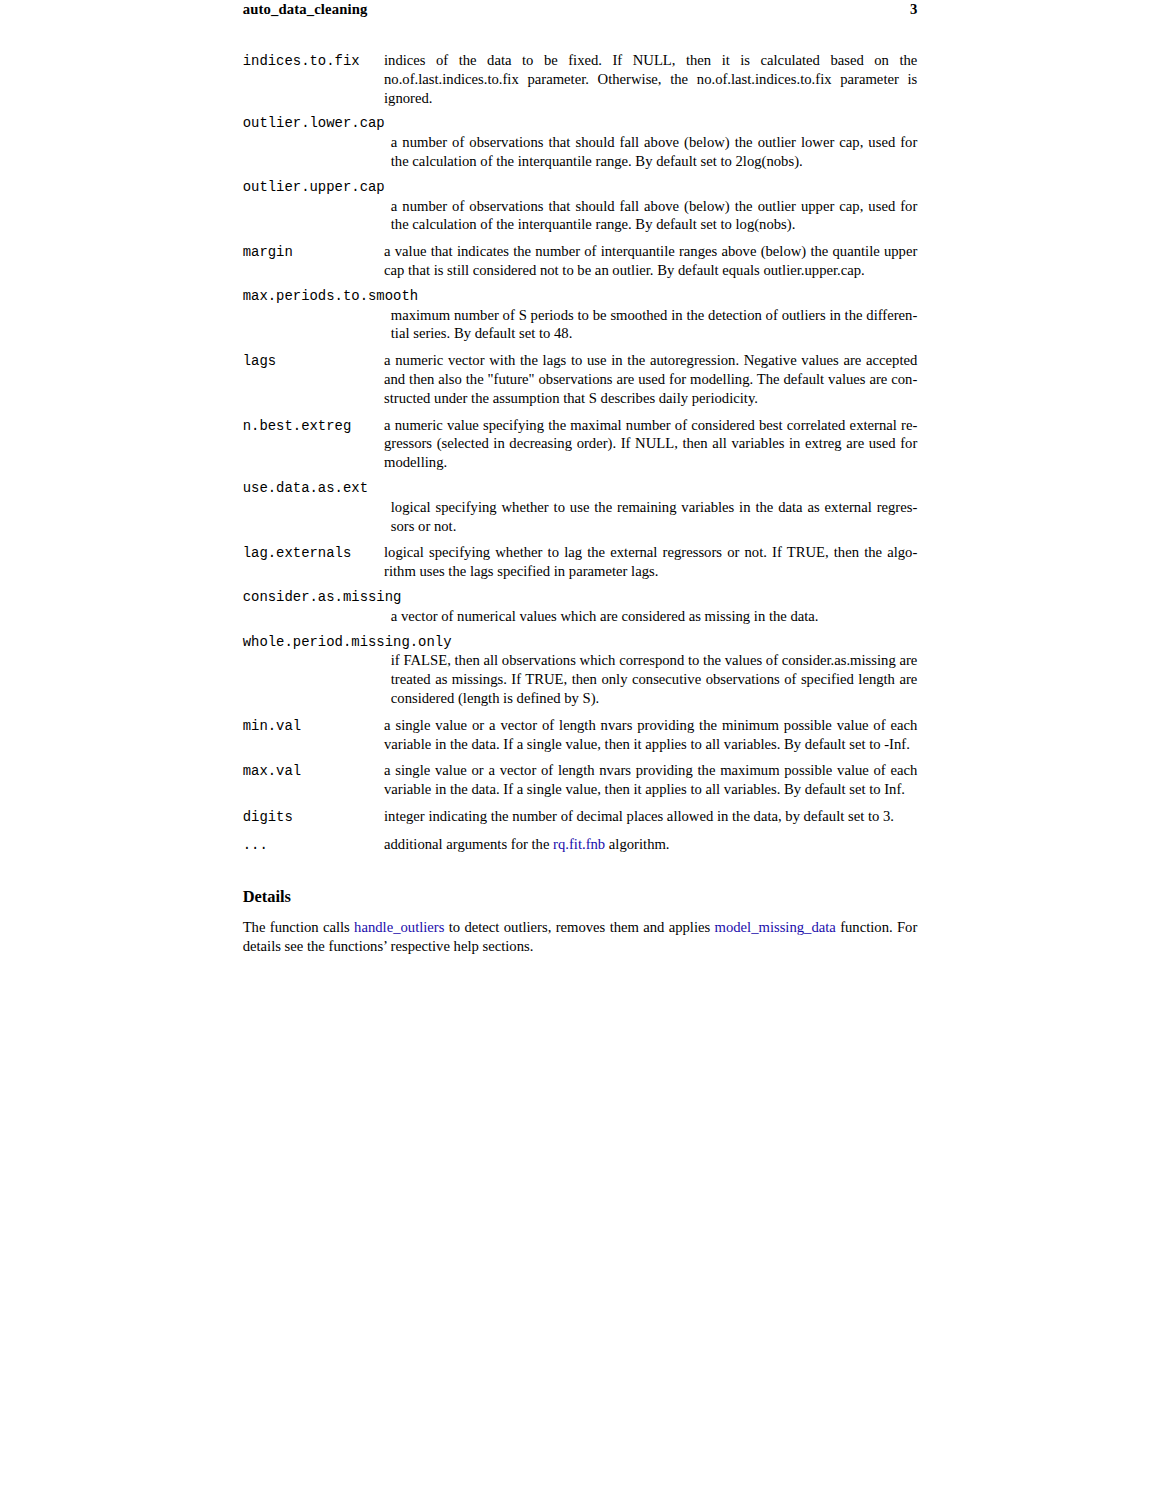auto_data_cleaning 3
indices.to.fix
indices of the data to be fixed. If NULL, then it is calculated based on the no.of.last.indices.to.fix parameter. Otherwise, the no.of.last.indices.to.fix parameter is ignored.
outlier.lower.cap
a number of observations that should fall above (below) the outlier lower cap, used for the calculation of the interquantile range. By default set to 2log(nobs).
outlier.upper.cap
a number of observations that should fall above (below) the outlier upper cap, used for the calculation of the interquantile range. By default set to log(nobs).
margin
a value that indicates the number of interquantile ranges above (below) the quantile upper cap that is still considered not to be an outlier. By default equals outlier.upper.cap.
max.periods.to.smooth
maximum number of S periods to be smoothed in the detection of outliers in the differential series. By default set to 48.
lags
a numeric vector with the lags to use in the autoregression. Negative values are accepted and then also the "future" observations are used for modelling. The default values are constructed under the assumption that S describes daily periodicity.
n.best.extreg
a numeric value specifying the maximal number of considered best correlated external regressors (selected in decreasing order). If NULL, then all variables in extreg are used for modelling.
use.data.as.ext
logical specifying whether to use the remaining variables in the data as external regressors or not.
lag.externals
logical specifying whether to lag the external regressors or not. If TRUE, then the algorithm uses the lags specified in parameter lags.
consider.as.missing
a vector of numerical values which are considered as missing in the data.
whole.period.missing.only
if FALSE, then all observations which correspond to the values of consider.as.missing are treated as missings. If TRUE, then only consecutive observations of specified length are considered (length is defined by S).
min.val
a single value or a vector of length nvars providing the minimum possible value of each variable in the data. If a single value, then it applies to all variables. By default set to -Inf.
max.val
a single value or a vector of length nvars providing the maximum possible value of each variable in the data. If a single value, then it applies to all variables. By default set to Inf.
digits
integer indicating the number of decimal places allowed in the data, by default set to 3.
...
additional arguments for the rq.fit.fnb algorithm.
Details
The function calls handle_outliers to detect outliers, removes them and applies model_missing_data function. For details see the functions’ respective help sections.